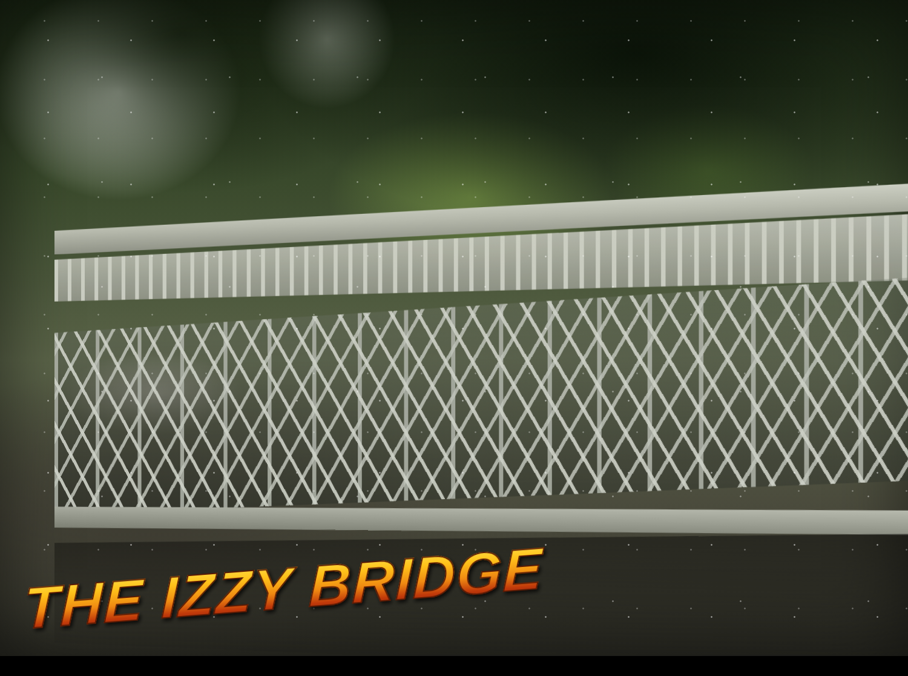The Izzy Bridge